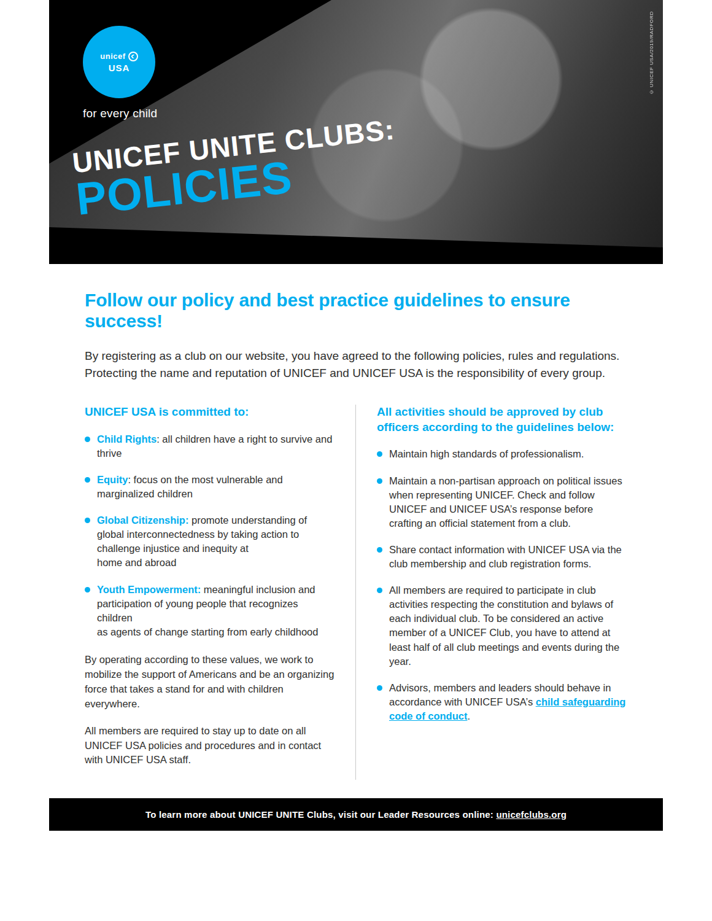© UNICEF USA/2019/RADFORD
unicef
USA
for every child
UNICEF UNITE CLUBS:
Policies
Follow our policy and best practice guidelines to ensure success!
By registering as a club on our website, you have agreed to the following policies, rules and regulations. Protecting the name and reputation of UNICEF and UNICEF USA is the responsibility of every group.
UNICEF USA is committed to:
Child Rights: all children have a right to survive and thrive
Equity: focus on the most vulnerable and marginalized children
Global Citizenship: promote understanding of global interconnectedness by taking action to challenge injustice and inequity at
home and abroad
Youth Empowerment: meaningful inclusion and participation of young people that recognizes children
as agents of change starting from early childhood
By operating according to these values, we work to mobilize the support of Americans and be an organizing force that takes a stand for and with children everywhere.
All members are required to stay up to date on all UNICEF USA policies and procedures and in contact with UNICEF USA staff.
All activities should be approved by club officers according to the guidelines below:
Maintain high standards of professionalism.
Maintain a non-partisan approach on political issues when representing UNICEF. Check and follow UNICEF and UNICEF USA’s response before crafting an official statement from a club.
Share contact information with UNICEF USA via the club membership and club registration forms.
All members are required to participate in club activities respecting the constitution and bylaws of each individual club. To be considered an active member of a UNICEF Club, you have to attend at least half of all club meetings and events during the year.
Advisors, members and leaders should behave in accordance with UNICEF USA’s child safeguarding code of conduct.
To learn more about UNICEF UNITE Clubs, visit our Leader Resources online: unicefclubs.org